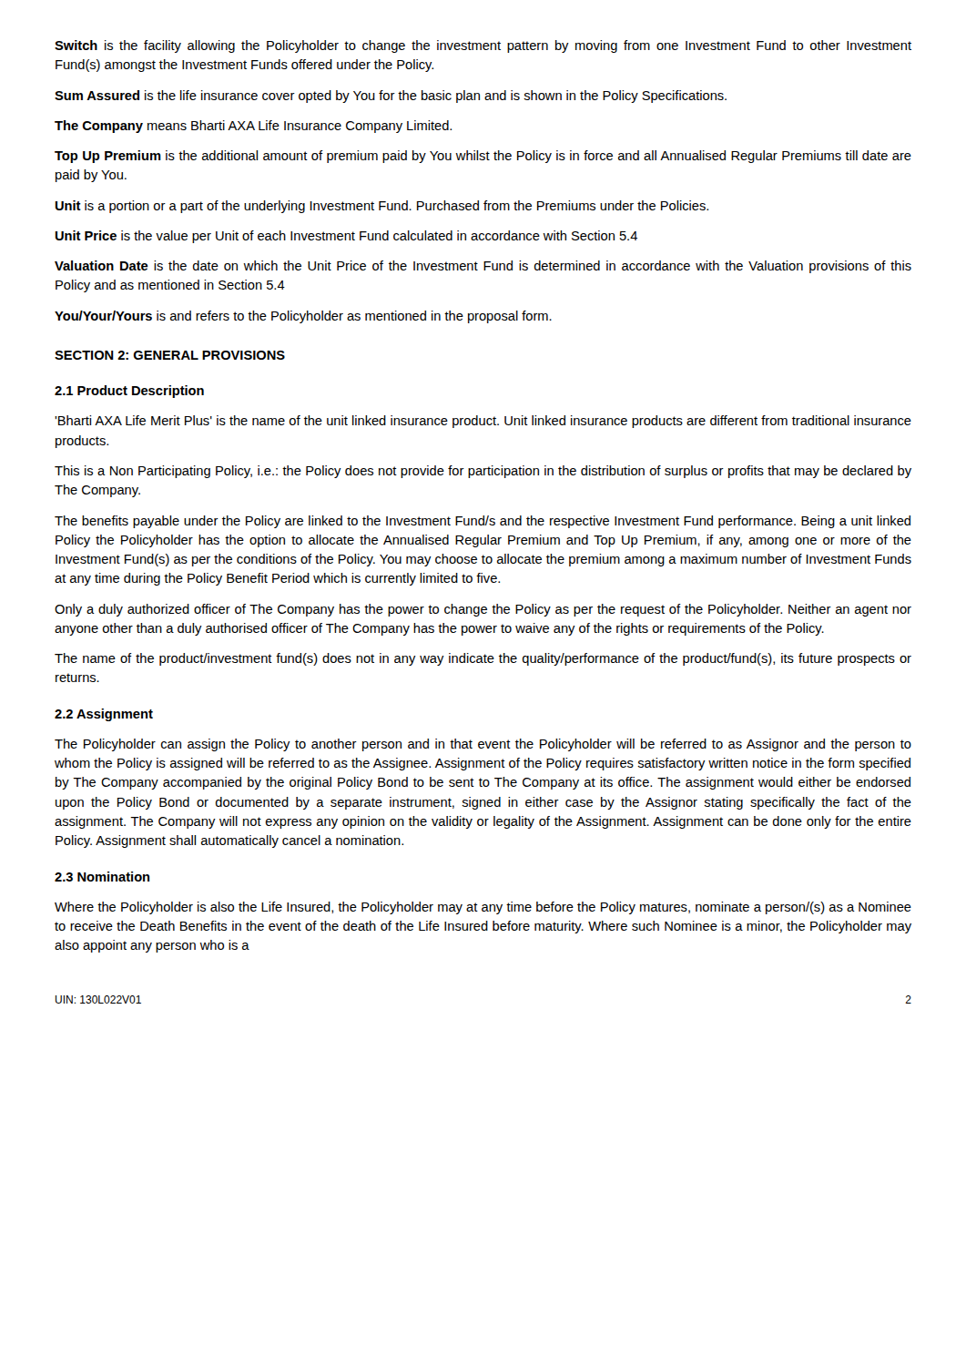Switch is the facility allowing the Policyholder to change the investment pattern by moving from one Investment Fund to other Investment Fund(s) amongst the Investment Funds offered under the Policy.
Sum Assured is the life insurance cover opted by You for the basic plan and is shown in the Policy Specifications.
The Company means Bharti AXA Life Insurance Company Limited.
Top Up Premium is the additional amount of premium paid by You whilst the Policy is in force and all Annualised Regular Premiums till date are paid by You.
Unit is a portion or a part of the underlying Investment Fund. Purchased from the Premiums under the Policies.
Unit Price is the value per Unit of each Investment Fund calculated in accordance with Section 5.4
Valuation Date is the date on which the Unit Price of the Investment Fund is determined in accordance with the Valuation provisions of this Policy and as mentioned in Section 5.4
You/Your/Yours is and refers to the Policyholder as mentioned in the proposal form.
SECTION 2: GENERAL PROVISIONS
2.1 Product Description
'Bharti AXA Life Merit Plus' is the name of the unit linked insurance product. Unit linked insurance products are different from traditional insurance products.
This is a Non Participating Policy, i.e.: the Policy does not provide for participation in the distribution of surplus or profits that may be declared by The Company.
The benefits payable under the Policy are linked to the Investment Fund/s and the respective Investment Fund performance. Being a unit linked Policy the Policyholder has the option to allocate the Annualised Regular Premium and Top Up Premium, if any, among one or more of the Investment Fund(s) as per the conditions of the Policy. You may choose to allocate the premium among a maximum number of Investment Funds at any time during the Policy Benefit Period which is currently limited to five.
Only a duly authorized officer of The Company has the power to change the Policy as per the request of the Policyholder. Neither an agent nor anyone other than a duly authorised officer of The Company has the power to waive any of the rights or requirements of the Policy.
The name of the product/investment fund(s) does not in any way indicate the quality/performance of the product/fund(s), its future prospects or returns.
2.2 Assignment
The Policyholder can assign the Policy to another person and in that event the Policyholder will be referred to as Assignor and the person to whom the Policy is assigned will be referred to as the Assignee. Assignment of the Policy requires satisfactory written notice in the form specified by The Company accompanied by the original Policy Bond to be sent to The Company at its office. The assignment would either be endorsed upon the Policy Bond or documented by a separate instrument, signed in either case by the Assignor stating specifically the fact of the assignment. The Company will not express any opinion on the validity or legality of the Assignment. Assignment can be done only for the entire Policy. Assignment shall automatically cancel a nomination.
2.3 Nomination
Where the Policyholder is also the Life Insured, the Policyholder may at any time before the Policy matures, nominate a person/(s) as a Nominee to receive the Death Benefits in the event of the death of the Life Insured before maturity. Where such Nominee is a minor, the Policyholder may also appoint any person who is a
UIN: 130L022V01 2